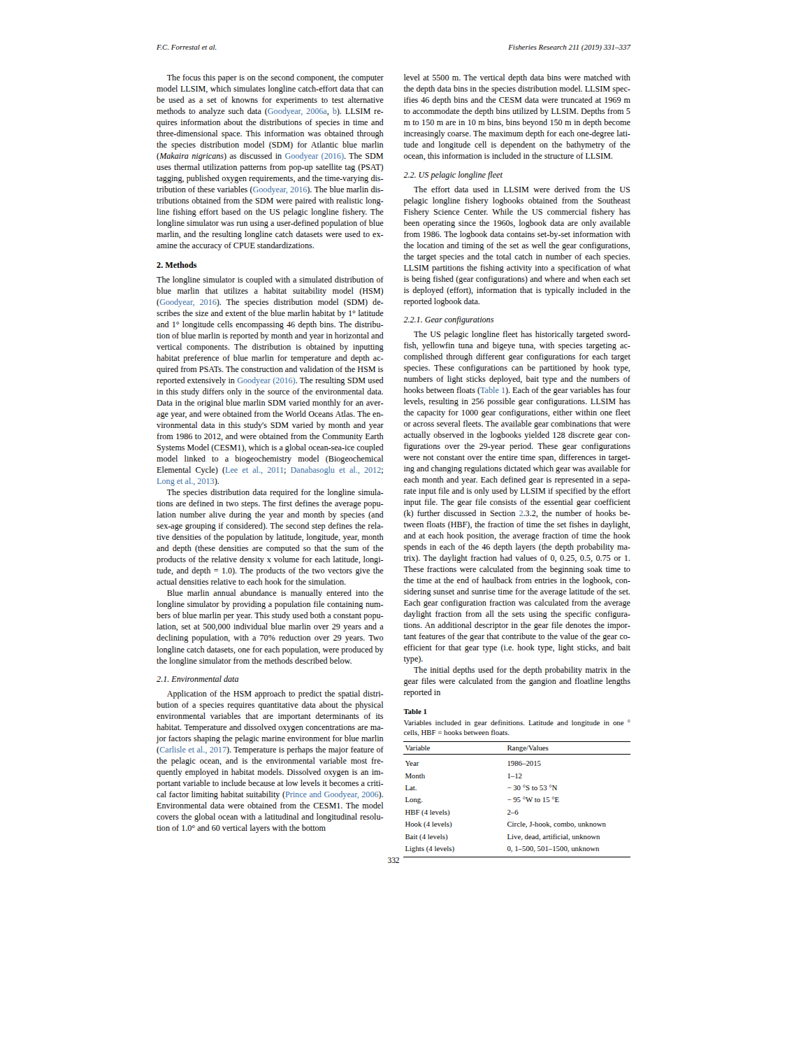F.C. Forrestal et al.
Fisheries Research 211 (2019) 331–337
The focus this paper is on the second component, the computer model LLSIM, which simulates longline catch-effort data that can be used as a set of knowns for experiments to test alternative methods to analyze such data (Goodyear, 2006a, b). LLSIM requires information about the distributions of species in time and three-dimensional space. This information was obtained through the species distribution model (SDM) for Atlantic blue marlin (Makaira nigricans) as discussed in Goodyear (2016). The SDM uses thermal utilization patterns from pop-up satellite tag (PSAT) tagging, published oxygen requirements, and the time-varying distribution of these variables (Goodyear, 2016). The blue marlin distributions obtained from the SDM were paired with realistic longline fishing effort based on the US pelagic longline fishery. The longline simulator was run using a user-defined population of blue marlin, and the resulting longline catch datasets were used to examine the accuracy of CPUE standardizations.
2. Methods
The longline simulator is coupled with a simulated distribution of blue marlin that utilizes a habitat suitability model (HSM) (Goodyear, 2016). The species distribution model (SDM) describes the size and extent of the blue marlin habitat by 1° latitude and 1° longitude cells encompassing 46 depth bins. The distribution of blue marlin is reported by month and year in horizontal and vertical components. The distribution is obtained by inputting habitat preference of blue marlin for temperature and depth acquired from PSATs. The construction and validation of the HSM is reported extensively in Goodyear (2016). The resulting SDM used in this study differs only in the source of the environmental data. Data in the original blue marlin SDM varied monthly for an average year, and were obtained from the World Oceans Atlas. The environmental data in this study's SDM varied by month and year from 1986 to 2012, and were obtained from the Community Earth Systems Model (CESM1), which is a global ocean-sea-ice coupled model linked to a biogeochemistry model (Biogeochemical Elemental Cycle) (Lee et al., 2011; Danabasoglu et al., 2012; Long et al., 2013).
The species distribution data required for the longline simulations are defined in two steps. The first defines the average population number alive during the year and month by species (and sex-age grouping if considered). The second step defines the relative densities of the population by latitude, longitude, year, month and depth (these densities are computed so that the sum of the products of the relative density x volume for each latitude, longitude, and depth = 1.0). The products of the two vectors give the actual densities relative to each hook for the simulation.
Blue marlin annual abundance is manually entered into the longline simulator by providing a population file containing numbers of blue marlin per year. This study used both a constant population, set at 500,000 individual blue marlin over 29 years and a declining population, with a 70% reduction over 29 years. Two longline catch datasets, one for each population, were produced by the longline simulator from the methods described below.
2.1. Environmental data
Application of the HSM approach to predict the spatial distribution of a species requires quantitative data about the physical environmental variables that are important determinants of its habitat. Temperature and dissolved oxygen concentrations are major factors shaping the pelagic marine environment for blue marlin (Carlisle et al., 2017). Temperature is perhaps the major feature of the pelagic ocean, and is the environmental variable most frequently employed in habitat models. Dissolved oxygen is an important variable to include because at low levels it becomes a critical factor limiting habitat suitability (Prince and Goodyear, 2006). Environmental data were obtained from the CESM1. The model covers the global ocean with a latitudinal and longitudinal resolution of 1.0° and 60 vertical layers with the bottom
level at 5500 m. The vertical depth data bins were matched with the depth data bins in the species distribution model. LLSIM specifies 46 depth bins and the CESM data were truncated at 1969 m to accommodate the depth bins utilized by LLSIM. Depths from 5 m to 150 m are in 10 m bins, bins beyond 150 m in depth become increasingly coarse. The maximum depth for each one-degree latitude and longitude cell is dependent on the bathymetry of the ocean, this information is included in the structure of LLSIM.
2.2. US pelagic longline fleet
The effort data used in LLSIM were derived from the US pelagic longline fishery logbooks obtained from the Southeast Fishery Science Center. While the US commercial fishery has been operating since the 1960s, logbook data are only available from 1986. The logbook data contains set-by-set information with the location and timing of the set as well the gear configurations, the target species and the total catch in number of each species. LLSIM partitions the fishing activity into a specification of what is being fished (gear configurations) and where and when each set is deployed (effort), information that is typically included in the reported logbook data.
2.2.1. Gear configurations
The US pelagic longline fleet has historically targeted swordfish, yellowfin tuna and bigeye tuna, with species targeting accomplished through different gear configurations for each target species. These configurations can be partitioned by hook type, numbers of light sticks deployed, bait type and the numbers of hooks between floats (Table 1). Each of the gear variables has four levels, resulting in 256 possible gear configurations. LLSIM has the capacity for 1000 gear configurations, either within one fleet or across several fleets. The available gear combinations that were actually observed in the logbooks yielded 128 discrete gear configurations over the 29-year period. These gear configurations were not constant over the entire time span, differences in targeting and changing regulations dictated which gear was available for each month and year. Each defined gear is represented in a separate input file and is only used by LLSIM if specified by the effort input file. The gear file consists of the essential gear coefficient (k) further discussed in Section 2.3.2, the number of hooks between floats (HBF), the fraction of time the set fishes in daylight, and at each hook position, the average fraction of time the hook spends in each of the 46 depth layers (the depth probability matrix). The daylight fraction had values of 0, 0.25, 0.5, 0.75 or 1. These fractions were calculated from the beginning soak time to the time at the end of haulback from entries in the logbook, considering sunset and sunrise time for the average latitude of the set. Each gear configuration fraction was calculated from the average daylight fraction from all the sets using the specific configurations. An additional descriptor in the gear file denotes the important features of the gear that contribute to the value of the gear coefficient for that gear type (i.e. hook type, light sticks, and bait type).
The initial depths used for the depth probability matrix in the gear files were calculated from the gangion and floatline lengths reported in
Table 1
Variables included in gear definitions. Latitude and longitude in one ° cells, HBF = hooks between floats.
| Variable | Range/Values |
| --- | --- |
| Year | 1986–2015 |
| Month | 1–12 |
| Lat. | − 30 °S to 53 °N |
| Long. | − 95 °W to 15 °E |
| HBF (4 levels) | 2–6 |
| Hook (4 levels) | Circle, J-hook, combo, unknown |
| Bait (4 levels) | Live, dead, artificial, unknown |
| Lights (4 levels) | 0, 1–500, 501–1500, unknown |
332